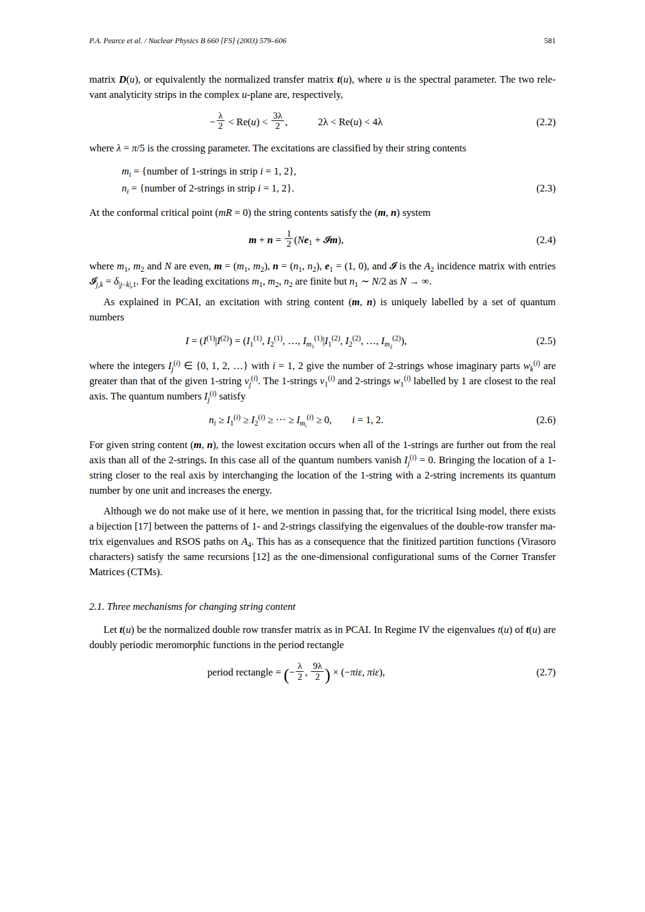P.A. Pearce et al. / Nuclear Physics B 660 [FS] (2003) 579–606 581
matrix D(u), or equivalently the normalized transfer matrix t(u), where u is the spectral parameter. The two relevant analyticity strips in the complex u-plane are, respectively,
−λ 2 < Re(u) < 3λ 2,   2λ < Re(u) < 4λ
(2.2)
where λ = π/5 is the crossing parameter. The excitations are classified by their string contents
mi = {number of 1-strings in strip i = 1, 2},
ni = {number of 2-strings in strip i = 1, 2}.
(2.3)
At the conformal critical point (mR = 0) the string contents satisfy the (m, n) system
m + n = 12(Ne1 + 𝓘m),
(2.4)
where m1, m2 and N are even, m = (m1, m2), n = (n1, n2), e1 = (1, 0), and 𝓘 is the A2 incidence matrix with entries 𝓘j,k = δ|j−k|,1. For the leading excitations m1, m2, n2 are finite but n1 ∼ N/2 as N → ∞.
As explained in PCAI, an excitation with string content (m, n) is uniquely labelled by a set of quantum numbers
I = (I(1)|I(2)) = (I1(1), I2(1), …, Im1(1)|I1(2), I2(2), …, Im2(2)),
(2.5)
where the integers Ij(i) ∈ {0, 1, 2, …} with i = 1, 2 give the number of 2-strings whose imaginary parts wk(i) are greater than that of the given 1-string vj(i). The 1-strings v1(i) and 2-strings w1(i) labelled by 1 are closest to the real axis. The quantum numbers Ij(i) satisfy
ni ≥ I1(i) ≥ I2(i) ≥ ··· ≥ Imi(i) ≥ 0,  i = 1, 2.
(2.6)
For given string content (m, n), the lowest excitation occurs when all of the 1-strings are further out from the real axis than all of the 2-strings. In this case all of the quantum numbers vanish Ij(i) = 0. Bringing the location of a 1-string closer to the real axis by interchanging the location of the 1-string with a 2-string increments its quantum number by one unit and increases the energy.
Although we do not make use of it here, we mention in passing that, for the tricritical Ising model, there exists a bijection [17] between the patterns of 1- and 2-strings classifying the eigenvalues of the double-row transfer matrix eigenvalues and RSOS paths on A4. This has as a consequence that the finitized partition functions (Virasoro characters) satisfy the same recursions [12] as the one-dimensional configurational sums of the Corner Transfer Matrices (CTMs).
2.1. Three mechanisms for changing string content
Let t(u) be the normalized double row transfer matrix as in PCAI. In Regime IV the eigenvalues t(u) of t(u) are doubly periodic meromorphic functions in the period rectangle
period rectangle = (−λ 2, 9λ 2) × (−πiε, πiε),
(2.7)